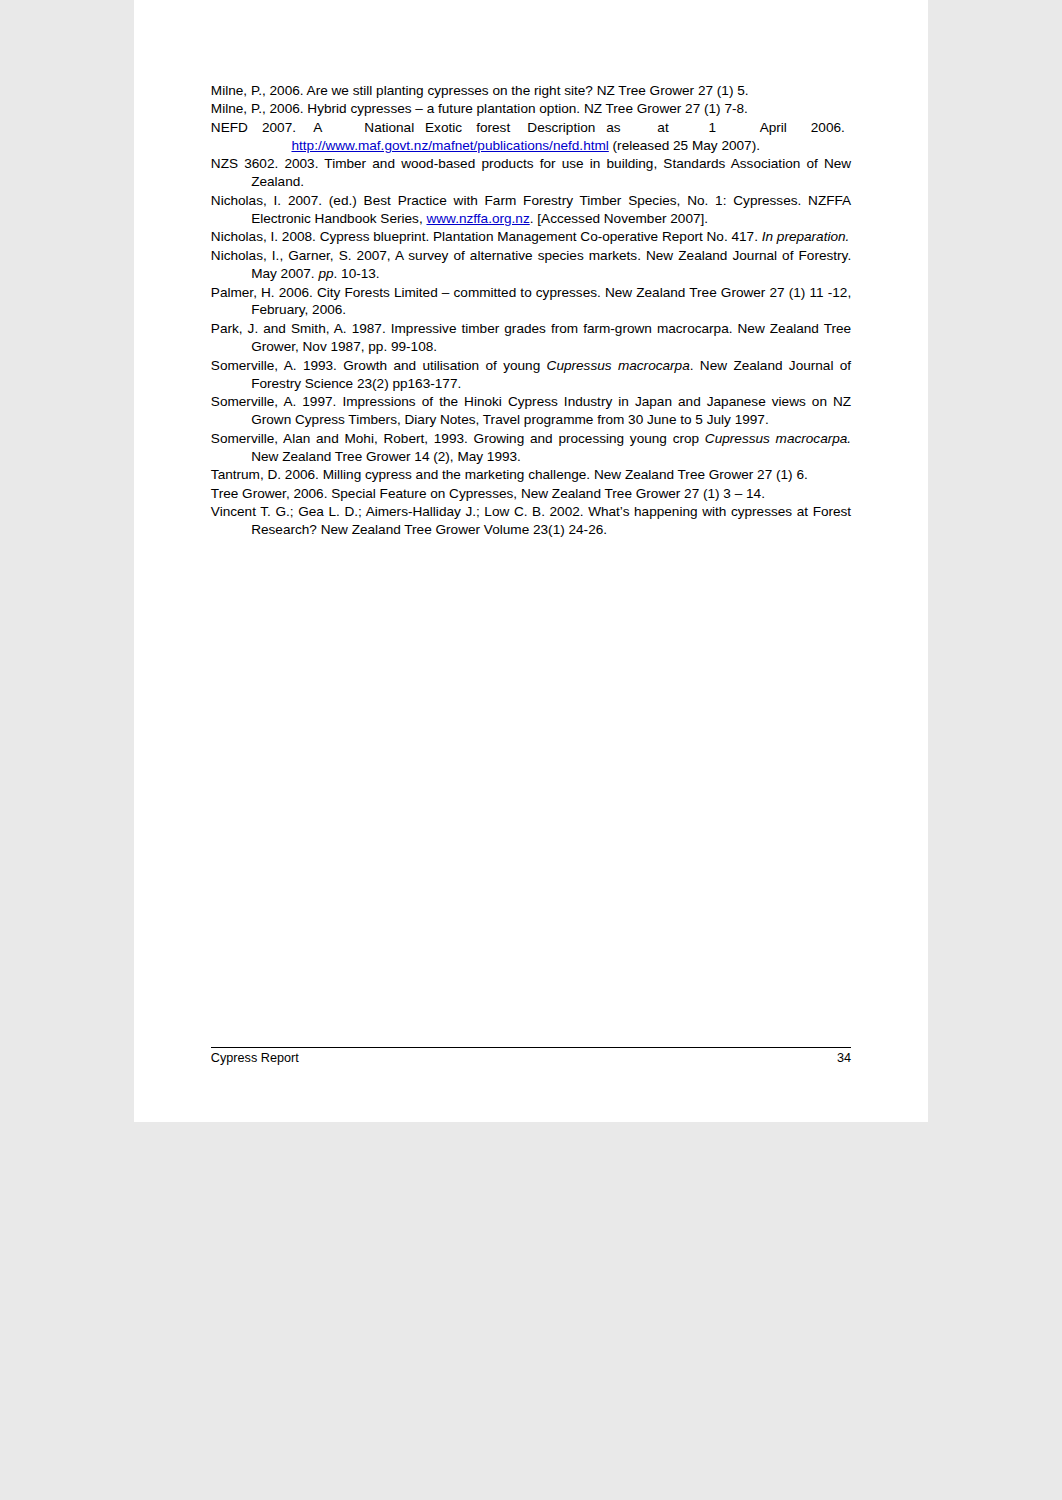Milne, P., 2006. Are we still planting cypresses on the right site? NZ Tree Grower 27 (1) 5.
Milne, P., 2006. Hybrid cypresses – a future plantation option. NZ Tree Grower 27 (1) 7-8.
NEFD 2007. ANational Exotic forest Description as at 1 April 2006. http://www.maf.govt.nz/mafnet/publications/nefd.html (released 25 May 2007).
NZS 3602. 2003. Timber and wood-based products for use in building, Standards Association of New Zealand.
Nicholas, I. 2007. (ed.) Best Practice with Farm Forestry Timber Species, No. 1: Cypresses. NZFFA Electronic Handbook Series, www.nzffa.org.nz. [Accessed November 2007].
Nicholas, I. 2008. Cypress blueprint. Plantation Management Co-operative Report No. 417. In preparation.
Nicholas, I., Garner, S. 2007, A survey of alternative species markets. New Zealand Journal of Forestry. May 2007. pp. 10-13.
Palmer, H. 2006. City Forests Limited – committed to cypresses. New Zealand Tree Grower 27 (1) 11 -12, February, 2006.
Park, J. and Smith, A. 1987. Impressive timber grades from farm-grown macrocarpa. New Zealand Tree Grower, Nov 1987, pp. 99-108.
Somerville, A. 1993. Growth and utilisation of young Cupressus macrocarpa. New Zealand Journal of Forestry Science 23(2) pp163-177.
Somerville, A. 1997. Impressions of the Hinoki Cypress Industry in Japan and Japanese views on NZ Grown Cypress Timbers, Diary Notes, Travel programme from 30 June to 5 July 1997.
Somerville, Alan and Mohi, Robert, 1993. Growing and processing young crop Cupressus macrocarpa. New Zealand Tree Grower 14 (2), May 1993.
Tantrum, D. 2006. Milling cypress and the marketing challenge. New Zealand Tree Grower 27 (1) 6.
Tree Grower, 2006. Special Feature on Cypresses, New Zealand Tree Grower 27 (1) 3 – 14.
Vincent T. G.; Gea L. D.; Aimers-Halliday J.; Low C. B. 2002. What’s happening with cypresses at Forest Research? New Zealand Tree Grower Volume 23(1) 24-26.
Cypress Report 34